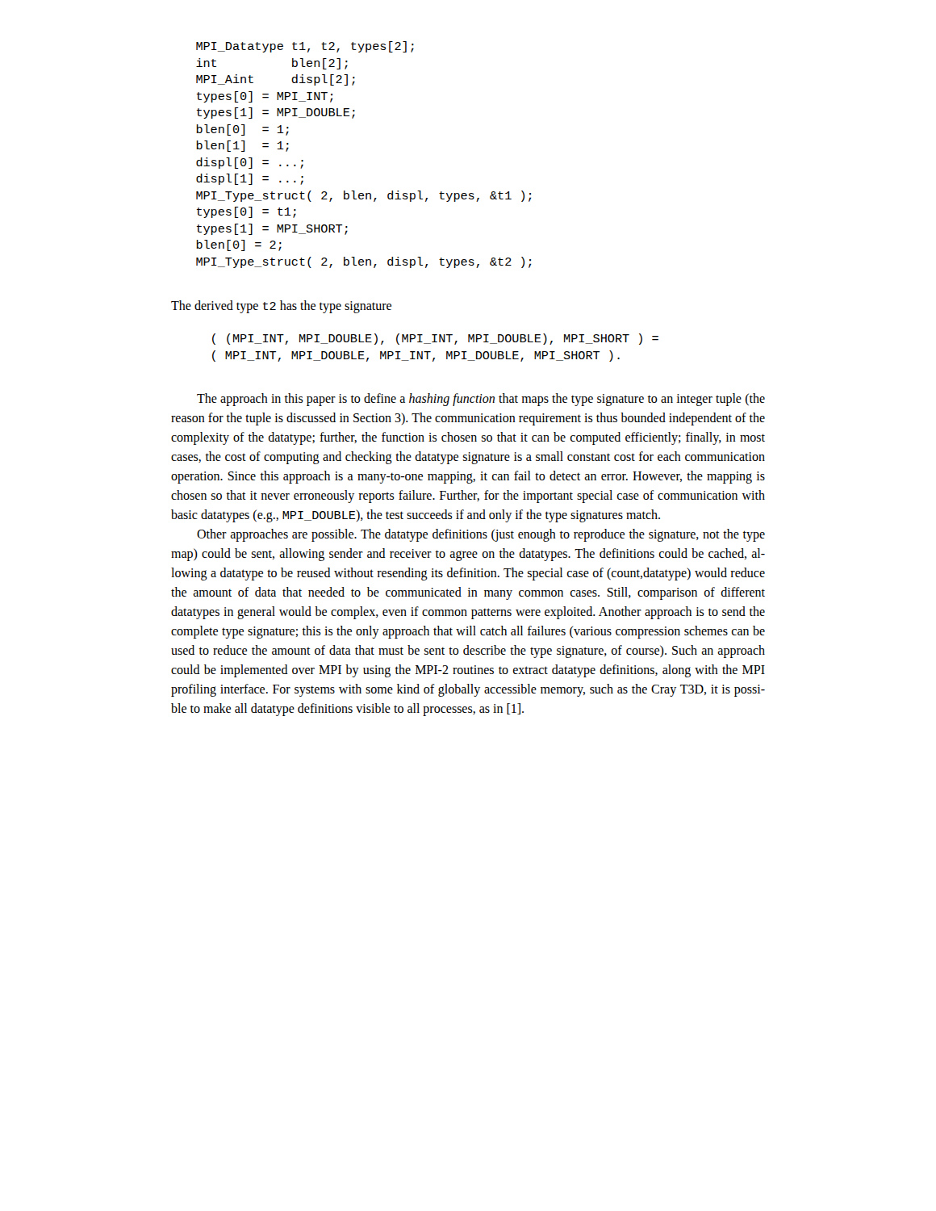MPI_Datatype t1, t2, types[2];
int          blen[2];
MPI_Aint     displ[2];
types[0] = MPI_INT;
types[1] = MPI_DOUBLE;
blen[0]  = 1;
blen[1]  = 1;
displ[0] = ...;
displ[1] = ...;
MPI_Type_struct( 2, blen, displ, types, &t1 );
types[0] = t1;
types[1] = MPI_SHORT;
blen[0] = 2;
MPI_Type_struct( 2, blen, displ, types, &t2 );
The derived type t2 has the type signature
( (MPI_INT, MPI_DOUBLE), (MPI_INT, MPI_DOUBLE), MPI_SHORT ) = ( MPI_INT, MPI_DOUBLE, MPI_INT, MPI_DOUBLE, MPI_SHORT ).
The approach in this paper is to define a hashing function that maps the type signature to an integer tuple (the reason for the tuple is discussed in Section 3). The communication requirement is thus bounded independent of the complexity of the datatype; further, the function is chosen so that it can be computed efficiently; finally, in most cases, the cost of computing and checking the datatype signature is a small constant cost for each communication operation. Since this approach is a many-to-one mapping, it can fail to detect an error. However, the mapping is chosen so that it never erroneously reports failure. Further, for the important special case of communication with basic datatypes (e.g., MPI_DOUBLE), the test succeeds if and only if the type signatures match.
Other approaches are possible. The datatype definitions (just enough to reproduce the signature, not the type map) could be sent, allowing sender and receiver to agree on the datatypes. The definitions could be cached, allowing a datatype to be reused without resending its definition. The special case of (count,datatype) would reduce the amount of data that needed to be communicated in many common cases. Still, comparison of different datatypes in general would be complex, even if common patterns were exploited. Another approach is to send the complete type signature; this is the only approach that will catch all failures (various compression schemes can be used to reduce the amount of data that must be sent to describe the type signature, of course). Such an approach could be implemented over MPI by using the MPI-2 routines to extract datatype definitions, along with the MPI profiling interface. For systems with some kind of globally accessible memory, such as the Cray T3D, it is possible to make all datatype definitions visible to all processes, as in [1].